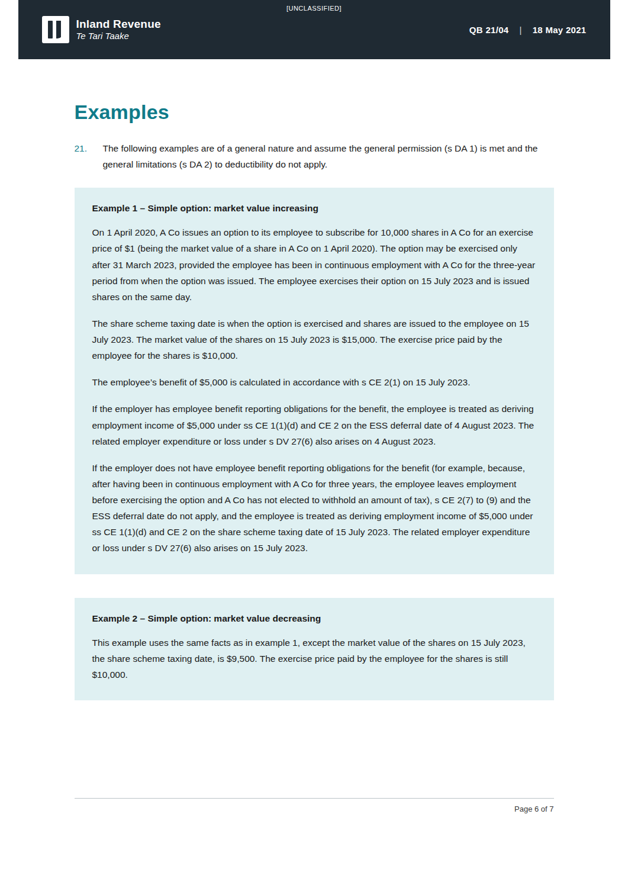[UNCLASSIFIED]
Inland Revenue
Te Tari Taake
QB 21/04 | 18 May 2021
Examples
21.
The following examples are of a general nature and assume the general permission (s DA 1) is met and the general limitations (s DA 2) to deductibility do not apply.
Example 1 – Simple option: market value increasing
On 1 April 2020, A Co issues an option to its employee to subscribe for 10,000 shares in A Co for an exercise price of $1 (being the market value of a share in A Co on 1 April 2020). The option may be exercised only after 31 March 2023, provided the employee has been in continuous employment with A Co for the three-year period from when the option was issued. The employee exercises their option on 15 July 2023 and is issued shares on the same day.
The share scheme taxing date is when the option is exercised and shares are issued to the employee on 15 July 2023. The market value of the shares on 15 July 2023 is $15,000. The exercise price paid by the employee for the shares is $10,000.
The employee’s benefit of $5,000 is calculated in accordance with s CE 2(1) on 15 July 2023.
If the employer has employee benefit reporting obligations for the benefit, the employee is treated as deriving employment income of $5,000 under ss CE 1(1)(d) and CE 2 on the ESS deferral date of 4 August 2023. The related employer expenditure or loss under s DV 27(6) also arises on 4 August 2023.
If the employer does not have employee benefit reporting obligations for the benefit (for example, because, after having been in continuous employment with A Co for three years, the employee leaves employment before exercising the option and A Co has not elected to withhold an amount of tax), s CE 2(7) to (9) and the ESS deferral date do not apply, and the employee is treated as deriving employment income of $5,000 under ss CE 1(1)(d) and CE 2 on the share scheme taxing date of 15 July 2023. The related employer expenditure or loss under s DV 27(6) also arises on 15 July 2023.
Example 2 – Simple option: market value decreasing
This example uses the same facts as in example 1, except the market value of the shares on 15 July 2023, the share scheme taxing date, is $9,500. The exercise price paid by the employee for the shares is still $10,000.
Page 6 of 7